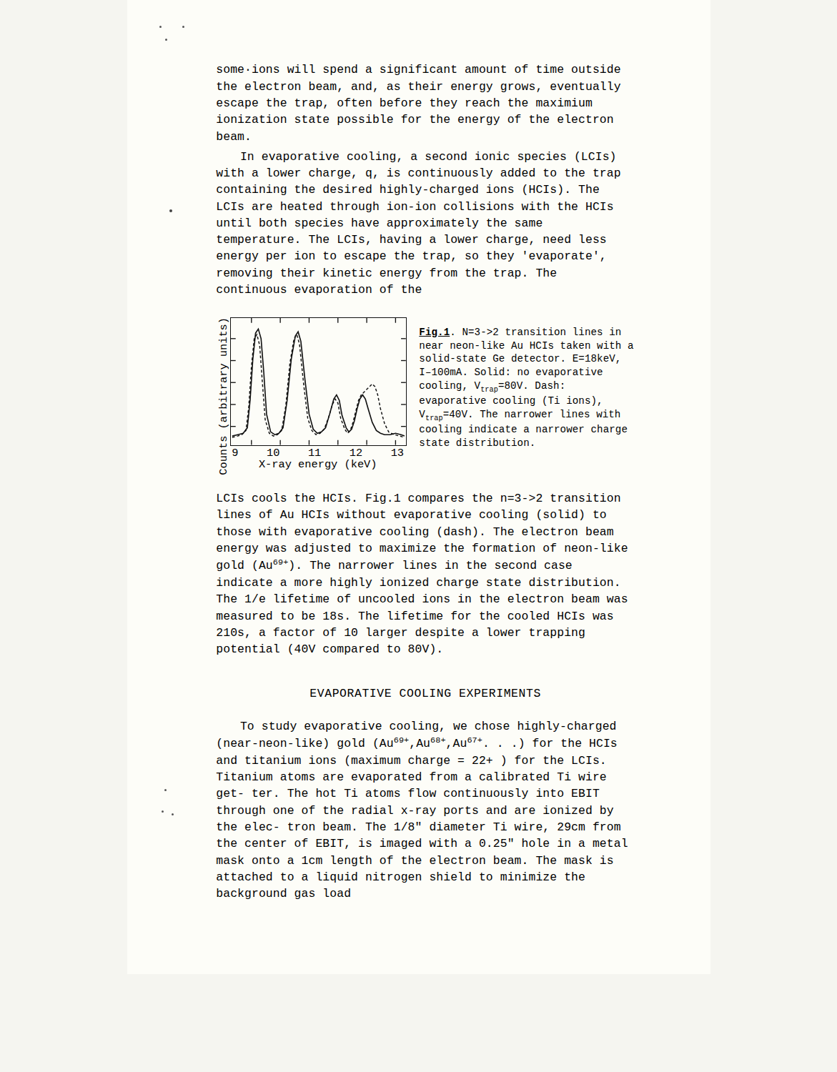some·ions will spend a significant amount of time outside the electron beam, and, as their energy grows, eventually escape the trap, often before they reach the maximium ionization state possible for the energy of the electron beam.
In evaporative cooling, a second ionic species (LCIs) with a lower charge, q, is continuously added to the trap containing the desired highly-charged ions (HCIs). The LCIs are heated through ion-ion collisions with the HCIs until both species have approximately the same temperature. The LCIs, having a lower charge, need less energy per ion to escape the trap, so they 'evaporate', removing their kinetic energy from the trap. The continuous evaporation of the
Counts (arbitrary units)
910111213
X-ray energy (keV)
Fig.1. N=3->2 transition lines in near neon-like Au HCIs taken with a solid-state Ge detector. E=18keV, I–100mA. Solid: no evaporative cooling, Vtrap=80V. Dash: evaporative cooling (Ti ions), Vtrap=40V. The narrower lines with cooling indicate a narrower charge state distribution.
LCIs cools the HCIs. Fig.1 compares the n=3->2 transition lines of Au HCIs without evaporative cooling (solid) to those with evaporative cooling (dash). The electron beam energy was adjusted to maximize the formation of neon-like gold (Au69+). The narrower lines in the second case indicate a more highly ionized charge state distribution. The 1/e lifetime of uncooled ions in the electron beam was measured to be 18s. The lifetime for the cooled HCIs was 210s, a factor of 10 larger despite a lower trapping potential (40V compared to 80V).
EVAPORATIVE COOLING EXPERIMENTS
To study evaporative cooling, we chose highly-charged (near-neon-like) gold (Au69+,Au68+,Au67+. . .) for the HCIs and titanium ions (maximum charge = 22+ ) for the LCIs. Titanium atoms are evaporated from a calibrated Ti wire get- ter. The hot Ti atoms flow continuously into EBIT through one of the radial x-ray ports and are ionized by the elec- tron beam. The 1/8" diameter Ti wire, 29cm from the center of EBIT, is imaged with a 0.25" hole in a metal mask onto a 1cm length of the electron beam. The mask is attached to a liquid nitrogen shield to minimize the background gas load